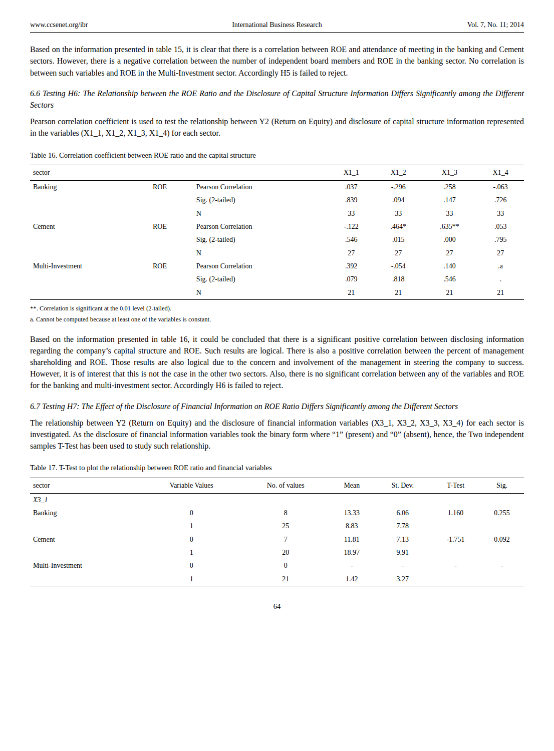www.ccsenet.org/ibr
International Business Research
Vol. 7, No. 11; 2014
Based on the information presented in table 15, it is clear that there is a correlation between ROE and attendance of meeting in the banking and Cement sectors. However, there is a negative correlation between the number of independent board members and ROE in the banking sector. No correlation is between such variables and ROE in the Multi-Investment sector. Accordingly H5 is failed to reject.
6.6 Testing H6: The Relationship between the ROE Ratio and the Disclosure of Capital Structure Information Differs Significantly among the Different Sectors
Pearson correlation coefficient is used to test the relationship between Y2 (Return on Equity) and disclosure of capital structure information represented in the variables (X1_1, X1_2, X1_3, X1_4) for each sector.
Table 16. Correlation coefficient between ROE ratio and the capital structure
| sector | | | X1_1 | X1_2 | X1_3 | X1_4 |
| --- | --- | --- | --- | --- | --- | --- |
| Banking | ROE | Pearson Correlation | .037 | -.296 | .258 | -.063 |
| | | Sig. (2-tailed) | .839 | .094 | .147 | .726 |
| | | N | 33 | 33 | 33 | 33 |
| Cement | ROE | Pearson Correlation | -.122 | .464* | .635** | .053 |
| | | Sig. (2-tailed) | .546 | .015 | .000 | .795 |
| | | N | 27 | 27 | 27 | 27 |
| Multi-Investment | ROE | Pearson Correlation | .392 | -.054 | .140 | .a |
| | | Sig. (2-tailed) | .079 | .818 | .546 | . |
| | | N | 21 | 21 | 21 | 21 |
**. Correlation is significant at the 0.01 level (2-tailed).
a. Cannot be computed because at least one of the variables is constant.
Based on the information presented in table 16, it could be concluded that there is a significant positive correlation between disclosing information regarding the company’s capital structure and ROE. Such results are logical. There is also a positive correlation between the percent of management shareholding and ROE. Those results are also logical due to the concern and involvement of the management in steering the company to success. However, it is of interest that this is not the case in the other two sectors. Also, there is no significant correlation between any of the variables and ROE for the banking and multi-investment sector. Accordingly H6 is failed to reject.
6.7 Testing H7: The Effect of the Disclosure of Financial Information on ROE Ratio Differs Significantly among the Different Sectors
The relationship between Y2 (Return on Equity) and the disclosure of financial information variables (X3_1, X3_2, X3_3, X3_4) for each sector is investigated. As the disclosure of financial information variables took the binary form where “1” (present) and “0” (absent), hence, the Two independent samples T-Test has been used to study such relationship.
Table 17. T-Test to plot the relationship between ROE ratio and financial variables
| sector | Variable Values | No. of values | Mean | St. Dev. | T-Test | Sig. |
| --- | --- | --- | --- | --- | --- | --- |
| X3_1 |
| Banking | 0 | 8 | 13.33 | 6.06 | 1.160 | 0.255 |
| | 1 | 25 | 8.83 | 7.78 | | |
| Cement | 0 | 7 | 11.81 | 7.13 | -1.751 | 0.092 |
| | 1 | 20 | 18.97 | 9.91 | |
| Multi-Investment | 0 | 0 | - | - | - | - |
| | 1 | 21 | 1.42 | 3.27 |
64